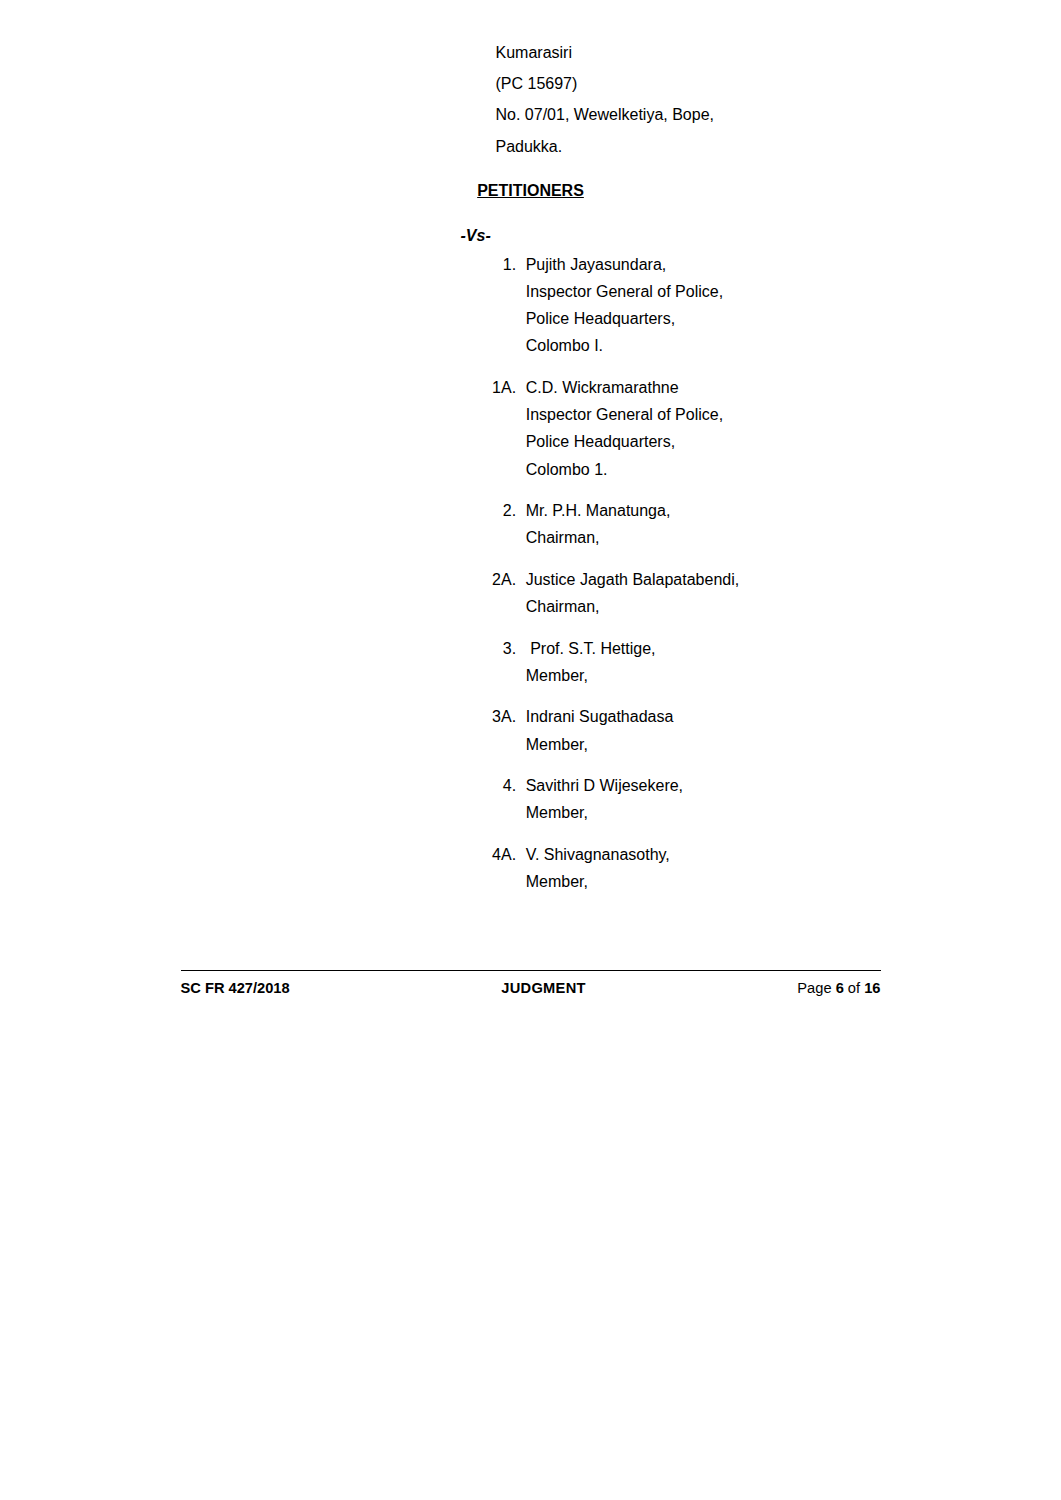Kumarasiri
(PC 15697)
No. 07/01, Wewelketiya, Bope,
Padukka.
PETITIONERS
-Vs-
1.
Pujith Jayasundara,
Inspector General of Police,
Police Headquarters,
Colombo I.
1A.
C.D. Wickramarathne
Inspector General of Police,
Police Headquarters,
Colombo 1.
2.
Mr. P.H. Manatunga,
Chairman,
2A.
Justice Jagath Balapatabendi,
Chairman,
3.
Prof. S.T. Hettige,
Member,
3A.
Indrani Sugathadasa
Member,
4.
Savithri D Wijesekere,
Member,
4A.
V. Shivagnanasothy,
Member,
SC FR 427/2018 JUDGMENT Page 6 of 16